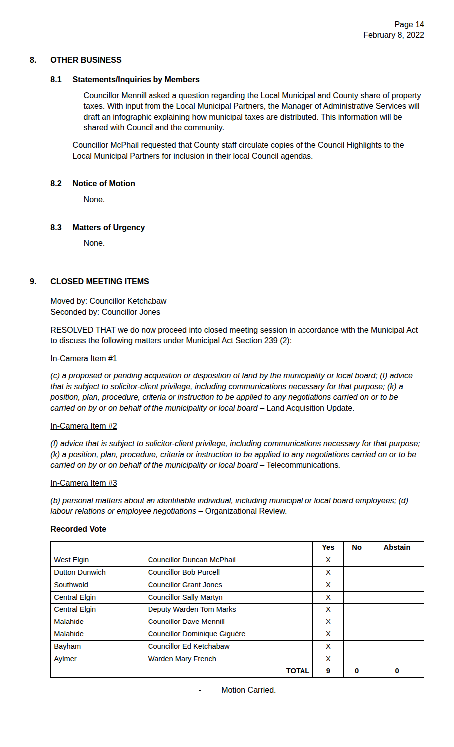Page 14
February 8, 2022
8.
OTHER BUSINESS
8.1
Statements/Inquiries by Members
Councillor Mennill asked a question regarding the Local Municipal and County share of property taxes. With input from the Local Municipal Partners, the Manager of Administrative Services will draft an infographic explaining how municipal taxes are distributed. This information will be shared with Council and the community.
Councillor McPhail requested that County staff circulate copies of the Council Highlights to the Local Municipal Partners for inclusion in their local Council agendas.
8.2
Notice of Motion
None.
8.3
Matters of Urgency
None.
9.
CLOSED MEETING ITEMS
Moved by: Councillor Ketchabaw
Seconded by: Councillor Jones
RESOLVED THAT we do now proceed into closed meeting session in accordance with the Municipal Act to discuss the following matters under Municipal Act Section 239 (2):
In-Camera Item #1
(c) a proposed or pending acquisition or disposition of land by the municipality or local board; (f) advice that is subject to solicitor-client privilege, including communications necessary for that purpose; (k) a position, plan, procedure, criteria or instruction to be applied to any negotiations carried on or to be carried on by or on behalf of the municipality or local board – Land Acquisition Update.
In-Camera Item #2
(f) advice that is subject to solicitor-client privilege, including communications necessary for that purpose; (k) a position, plan, procedure, criteria or instruction to be applied to any negotiations carried on or to be carried on by or on behalf of the municipality or local board – Telecommunications.
In-Camera Item #3
(b) personal matters about an identifiable individual, including municipal or local board employees; (d) labour relations or employee negotiations – Organizational Review.
Recorded Vote
| | | Yes | No | Abstain |
| --- | --- | --- | --- | --- |
| West Elgin | Councillor Duncan McPhail | X | | |
| Dutton Dunwich | Councillor Bob Purcell | X | | |
| Southwold | Councillor Grant Jones | X | | |
| Central Elgin | Councillor Sally Martyn | X | | |
| Central Elgin | Deputy Warden Tom Marks | X | | |
| Malahide | Councillor Dave Mennill | X | | |
| Malahide | Councillor Dominique Giguère | X | | |
| Bayham | Councillor Ed Ketchabaw | X | | |
| Aylmer | Warden Mary French | X | | |
| | TOTAL | 9 | 0 | 0 |
-Motion Carried.